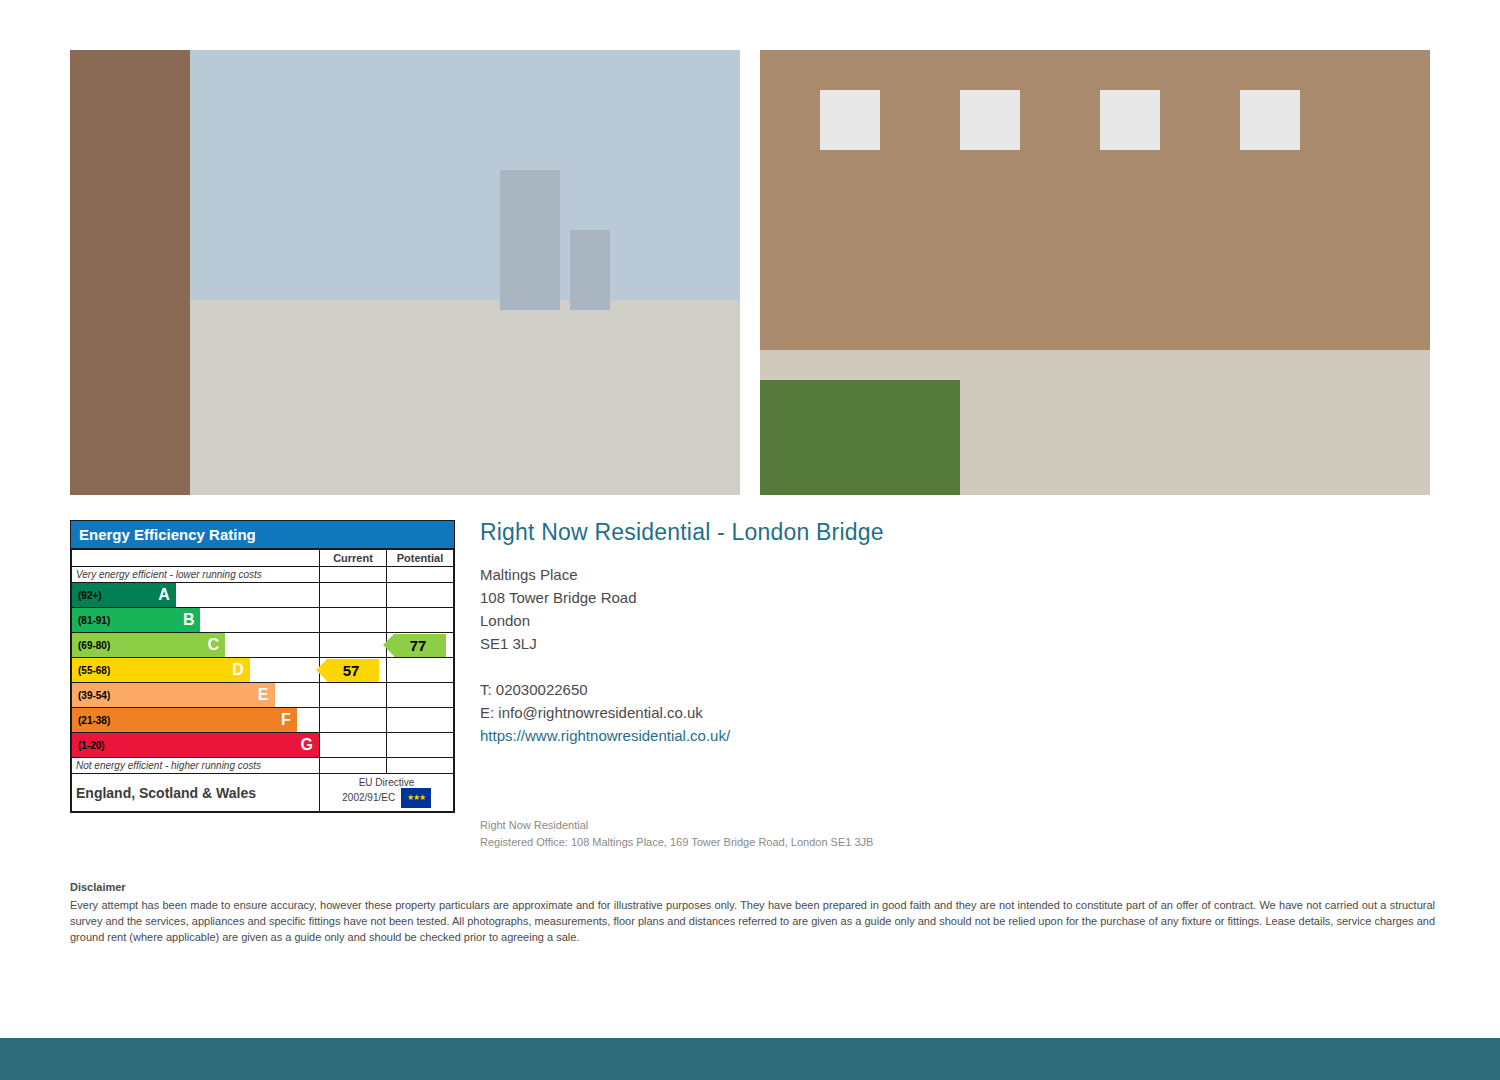Energy Efficiency Rating
| | Current | Potential |
| Very energy efficient - lower running costs | | |
| (92+) A | | |
| (81-91) B | | |
| (69-80) C | | 77 |
| (55-68) D | 57 | |
| (39-54) E | | |
| (21-38) F | | |
| (1-20) G | | |
| Not energy efficient - higher running costs | | |
| England, Scotland & Wales | EU Directive 2002/91/EC ★★★ |
Right Now Residential - London Bridge
Maltings Place
108 Tower Bridge Road
London
SE1 3LJ
T: 02030022650
E: info@rightnowresidential.co.uk
https://www.rightnowresidential.co.uk/
Right Now Residential
Registered Office: 108 Maltings Place, 169 Tower Bridge Road, London SE1 3JB
Disclaimer Every attempt has been made to ensure accuracy, however these property particulars are approximate and for illustrative purposes only. They have been prepared in good faith and they are not intended to constitute part of an offer of contract. We have not carried out a structural survey and the services, appliances and specific fittings have not been tested. All photographs, measurements, floor plans and distances referred to are given as a guide only and should not be relied upon for the purchase of any fixture or fittings. Lease details, service charges and ground rent (where applicable) are given as a guide only and should be checked prior to agreeing a sale.